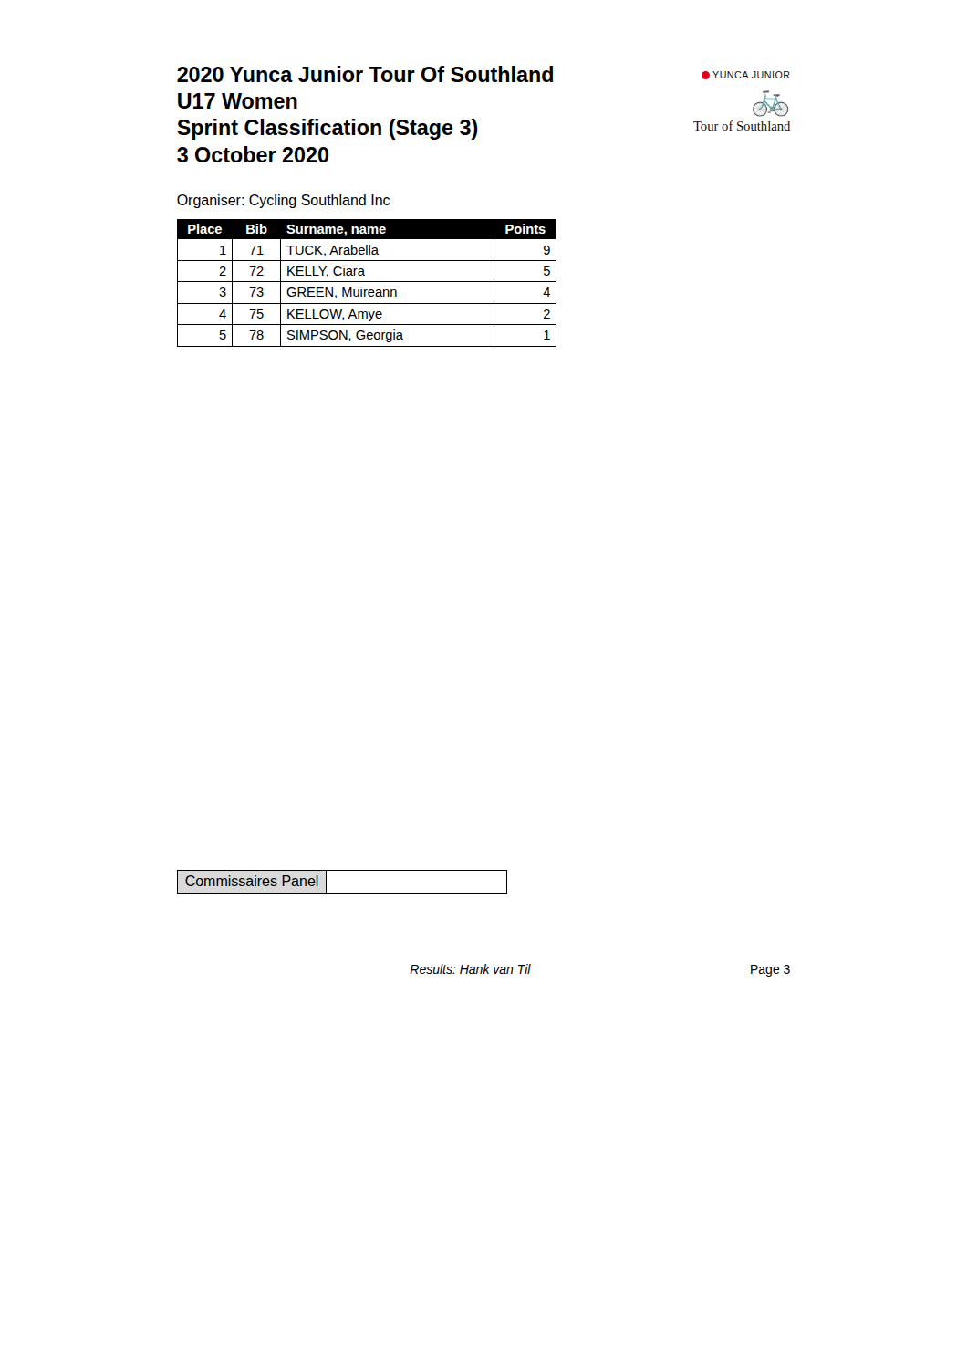2020 Yunca Junior Tour Of Southland U17 Women
Sprint Classification (Stage 3)
3 October 2020
YUNCA JUNIOR
🚲
Tour of Southland
Organiser: Cycling Southland Inc
| Place | Bib | Surname, name | Points |
| --- | --- | --- | --- |
| 1 | 71 | TUCK, Arabella | 9 |
| 2 | 72 | KELLY, Ciara | 5 |
| 3 | 73 | GREEN, Muireann | 4 |
| 4 | 75 | KELLOW, Amye | 2 |
| 5 | 78 | SIMPSON, Georgia | 1 |
Commissaires Panel
Results: Hank van Til
Page 3